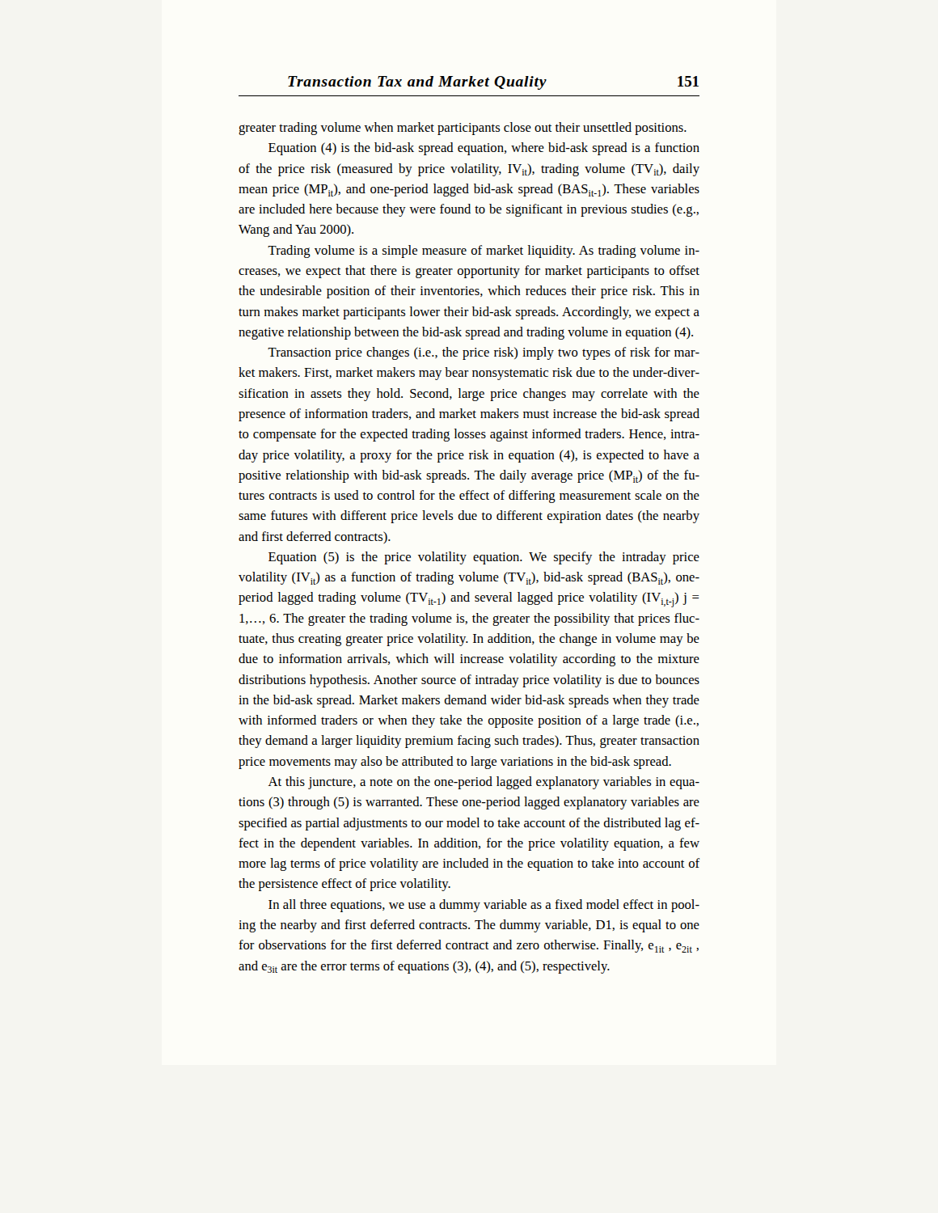Transaction Tax and Market Quality 151
greater trading volume when market participants close out their unsettled positions.
Equation (4) is the bid-ask spread equation, where bid-ask spread is a function of the price risk (measured by price volatility, IVit), trading volume (TVit), daily mean price (MPit), and one-period lagged bid-ask spread (BASit-1). These variables are included here because they were found to be significant in previous studies (e.g., Wang and Yau 2000).
Trading volume is a simple measure of market liquidity. As trading volume increases, we expect that there is greater opportunity for market participants to offset the undesirable position of their inventories, which reduces their price risk. This in turn makes market participants lower their bid-ask spreads. Accordingly, we expect a negative relationship between the bid-ask spread and trading volume in equation (4).
Transaction price changes (i.e., the price risk) imply two types of risk for market makers. First, market makers may bear nonsystematic risk due to the under-diversification in assets they hold. Second, large price changes may correlate with the presence of information traders, and market makers must increase the bid-ask spread to compensate for the expected trading losses against informed traders. Hence, intraday price volatility, a proxy for the price risk in equation (4), is expected to have a positive relationship with bid-ask spreads. The daily average price (MPit) of the futures contracts is used to control for the effect of differing measurement scale on the same futures with different price levels due to different expiration dates (the nearby and first deferred contracts).
Equation (5) is the price volatility equation. We specify the intraday price volatility (IVit) as a function of trading volume (TVit), bid-ask spread (BASit), one-period lagged trading volume (TVit-1) and several lagged price volatility (IVi,t-j) j = 1,…, 6. The greater the trading volume is, the greater the possibility that prices fluctuate, thus creating greater price volatility. In addition, the change in volume may be due to information arrivals, which will increase volatility according to the mixture distributions hypothesis. Another source of intraday price volatility is due to bounces in the bid-ask spread. Market makers demand wider bid-ask spreads when they trade with informed traders or when they take the opposite position of a large trade (i.e., they demand a larger liquidity premium facing such trades). Thus, greater transaction price movements may also be attributed to large variations in the bid-ask spread.
At this juncture, a note on the one-period lagged explanatory variables in equations (3) through (5) is warranted. These one-period lagged explanatory variables are specified as partial adjustments to our model to take account of the distributed lag effect in the dependent variables. In addition, for the price volatility equation, a few more lag terms of price volatility are included in the equation to take into account of the persistence effect of price volatility.
In all three equations, we use a dummy variable as a fixed model effect in pooling the nearby and first deferred contracts. The dummy variable, D1, is equal to one for observations for the first deferred contract and zero otherwise. Finally, e1it , e2it , and e3it are the error terms of equations (3), (4), and (5), respectively.